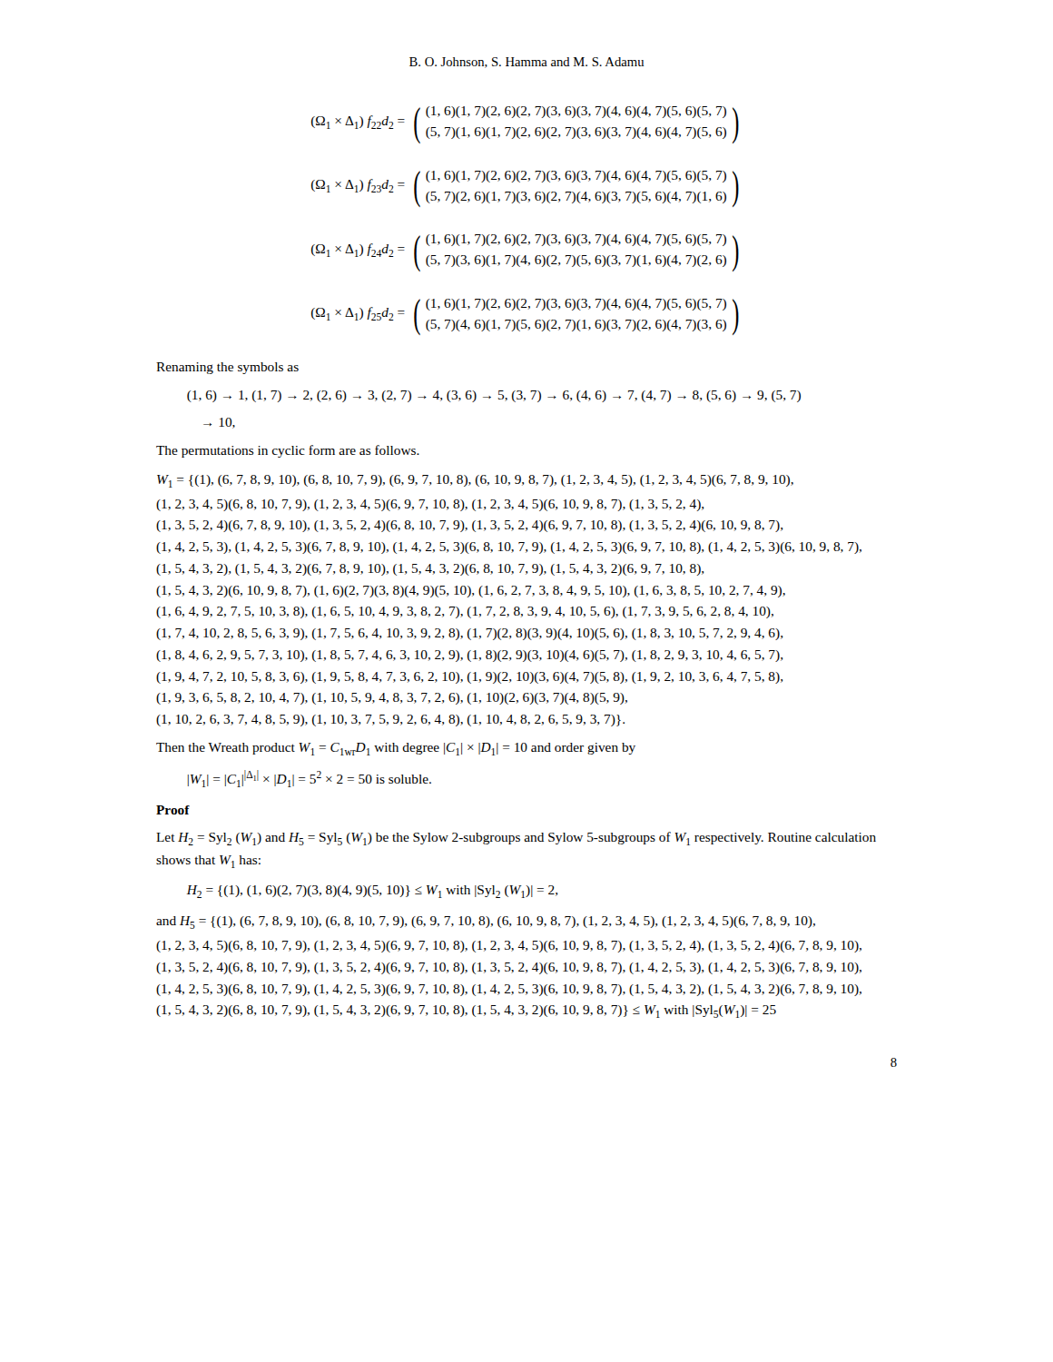B. O. Johnson, S. Hamma and M. S. Adamu
(Ω1 × Δ1) f 22 d 2 = ( (1, 6)(1, 7)(2, 6)(2, 7)(3, 6)(3, 7)(4, 6)(4, 7)(5, 6)(5, 7)
(5, 7)(1, 6)(1, 7)(2, 6)(2, 7)(3, 6)(3, 7)(4, 6)(4, 7)(5, 6) )
(Ω1 × Δ1) f 23 d 2 = ( (1, 6)(1, 7)(2, 6)(2, 7)(3, 6)(3, 7)(4, 6)(4, 7)(5, 6)(5, 7)
(5, 7)(2, 6)(1, 7)(3, 6)(2, 7)(4, 6)(3, 7)(5, 6)(4, 7)(1, 6) )
(Ω1 × Δ1) f 24 d 2 = ( (1, 6)(1, 7)(2, 6)(2, 7)(3, 6)(3, 7)(4, 6)(4, 7)(5, 6)(5, 7)
(5, 7)(3, 6)(1, 7)(4, 6)(2, 7)(5, 6)(3, 7)(1, 6)(4, 7)(2, 6) )
(Ω1 × Δ1) f 25 d 2 = ( (1, 6)(1, 7)(2, 6)(2, 7)(3, 6)(3, 7)(4, 6)(4, 7)(5, 6)(5, 7)
(5, 7)(4, 6)(1, 7)(5, 6)(2, 7)(1, 6)(3, 7)(2, 6)(4, 7)(3, 6) )
Renaming the symbols as
(1, 6) → 1, (1, 7) → 2, (2, 6) → 3, (2, 7) → 4, (3, 6) → 5, (3, 7) → 6, (4, 6) → 7, (4, 7) → 8, (5, 6) → 9, (5, 7)
→ 10,
The permutations in cyclic form are as follows.
W 1 = {(1), (6, 7, 8, 9, 10), (6, 8, 10, 7, 9), (6, 9, 7, 10, 8), (6, 10, 9, 8, 7), (1, 2, 3, 4, 5), (1, 2, 3, 4, 5)(6, 7, 8, 9, 10),
(1, 2, 3, 4, 5)(6, 8, 10, 7, 9), (1, 2, 3, 4, 5)(6, 9, 7, 10, 8), (1, 2, 3, 4, 5)(6, 10, 9, 8, 7), (1, 3, 5, 2, 4),
(1, 3, 5, 2, 4)(6, 7, 8, 9, 10), (1, 3, 5, 2, 4)(6, 8, 10, 7, 9), (1, 3, 5, 2, 4)(6, 9, 7, 10, 8), (1, 3, 5, 2, 4)(6, 10, 9, 8, 7),
(1, 4, 2, 5, 3), (1, 4, 2, 5, 3)(6, 7, 8, 9, 10), (1, 4, 2, 5, 3)(6, 8, 10, 7, 9), (1, 4, 2, 5, 3)(6, 9, 7, 10, 8), (1, 4, 2, 5, 3)(6, 10, 9, 8, 7),
(1, 5, 4, 3, 2), (1, 5, 4, 3, 2)(6, 7, 8, 9, 10), (1, 5, 4, 3, 2)(6, 8, 10, 7, 9), (1, 5, 4, 3, 2)(6, 9, 7, 10, 8),
(1, 5, 4, 3, 2)(6, 10, 9, 8, 7), (1, 6)(2, 7)(3, 8)(4, 9)(5, 10), (1, 6, 2, 7, 3, 8, 4, 9, 5, 10), (1, 6, 3, 8, 5, 10, 2, 7, 4, 9),
(1, 6, 4, 9, 2, 7, 5, 10, 3, 8), (1, 6, 5, 10, 4, 9, 3, 8, 2, 7), (1, 7, 2, 8, 3, 9, 4, 10, 5, 6), (1, 7, 3, 9, 5, 6, 2, 8, 4, 10),
(1, 7, 4, 10, 2, 8, 5, 6, 3, 9), (1, 7, 5, 6, 4, 10, 3, 9, 2, 8), (1, 7)(2, 8)(3, 9)(4, 10)(5, 6), (1, 8, 3, 10, 5, 7, 2, 9, 4, 6),
(1, 8, 4, 6, 2, 9, 5, 7, 3, 10), (1, 8, 5, 7, 4, 6, 3, 10, 2, 9), (1, 8)(2, 9)(3, 10)(4, 6)(5, 7), (1, 8, 2, 9, 3, 10, 4, 6, 5, 7),
(1, 9, 4, 7, 2, 10, 5, 8, 3, 6), (1, 9, 5, 8, 4, 7, 3, 6, 2, 10), (1, 9)(2, 10)(3, 6)(4, 7)(5, 8), (1, 9, 2, 10, 3, 6, 4, 7, 5, 8),
(1, 9, 3, 6, 5, 8, 2, 10, 4, 7), (1, 10, 5, 9, 4, 8, 3, 7, 2, 6), (1, 10)(2, 6)(3, 7)(4, 8)(5, 9),
(1, 10, 2, 6, 3, 7, 4, 8, 5, 9), (1, 10, 3, 7, 5, 9, 2, 6, 4, 8), (1, 10, 4, 8, 2, 6, 5, 9, 3, 7)}.
Then the Wreath product W 1 = C 1wr D 1 with degree |C 1| × |D 1| = 10 and order given by
|W 1| = |C 1||Δ1| × |D 1| = 52 × 2 = 50 is soluble.
Proof
Let H 2 = Syl2 (W 1) and H 5 = Syl5 (W 1) be the Sylow 2-subgroups and Sylow 5-subgroups of W 1 respectively. Routine calculation shows that W 1 has:
H 2 = {(1), (1, 6)(2, 7)(3, 8)(4, 9)(5, 10)} ≤ W 1 with |Syl2 (W 1)| = 2,
and H 5 = {(1), (6, 7, 8, 9, 10), (6, 8, 10, 7, 9), (6, 9, 7, 10, 8), (6, 10, 9, 8, 7), (1, 2, 3, 4, 5), (1, 2, 3, 4, 5)(6, 7, 8, 9, 10),
(1, 2, 3, 4, 5)(6, 8, 10, 7, 9), (1, 2, 3, 4, 5)(6, 9, 7, 10, 8), (1, 2, 3, 4, 5)(6, 10, 9, 8, 7), (1, 3, 5, 2, 4), (1, 3, 5, 2, 4)(6, 7, 8, 9, 10),
(1, 3, 5, 2, 4)(6, 8, 10, 7, 9), (1, 3, 5, 2, 4)(6, 9, 7, 10, 8), (1, 3, 5, 2, 4)(6, 10, 9, 8, 7), (1, 4, 2, 5, 3), (1, 4, 2, 5, 3)(6, 7, 8, 9, 10),
(1, 4, 2, 5, 3)(6, 8, 10, 7, 9), (1, 4, 2, 5, 3)(6, 9, 7, 10, 8), (1, 4, 2, 5, 3)(6, 10, 9, 8, 7), (1, 5, 4, 3, 2), (1, 5, 4, 3, 2)(6, 7, 8, 9, 10),
(1, 5, 4, 3, 2)(6, 8, 10, 7, 9), (1, 5, 4, 3, 2)(6, 9, 7, 10, 8), (1, 5, 4, 3, 2)(6, 10, 9, 8, 7)} ≤ W 1 with |Syl5(W 1)| = 25
8